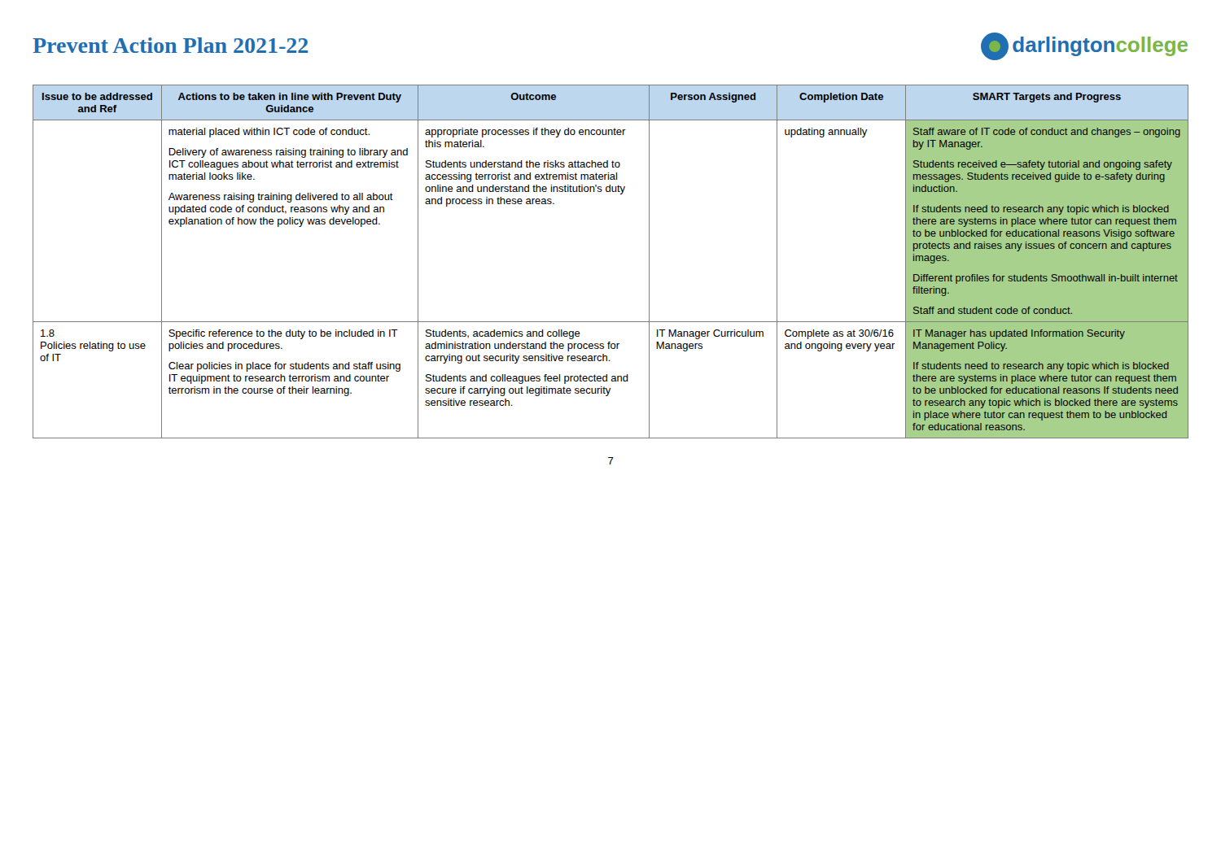Prevent Action Plan 2021-22
darlington college
| Issue to be addressed and Ref | Actions to be taken in line with Prevent Duty Guidance | Outcome | Person Assigned | Completion Date | SMART Targets and Progress |
| --- | --- | --- | --- | --- | --- |
| | material placed within ICT code of conduct. Delivery of awareness raising training to library and ICT colleagues about what terrorist and extremist material looks like. Awareness raising training delivered to all about updated code of conduct, reasons why and an explanation of how the policy was developed. | appropriate processes if they do encounter this material. Students understand the risks attached to accessing terrorist and extremist material online and understand the institution's duty and process in these areas. | | updating annually | Staff aware of IT code of conduct and changes – ongoing by IT Manager. Students received e—safety tutorial and ongoing safety messages. Students received guide to e-safety during induction. If students need to research any topic which is blocked there are systems in place where tutor can request them to be unblocked for educational reasons Visigo software protects and raises any issues of concern and captures images. Different profiles for students Smoothwall in-built internet filtering. Staff and student code of conduct. |
| 1.8 Policies relating to use of IT | Specific reference to the duty to be included in IT policies and procedures. Clear policies in place for students and staff using IT equipment to research terrorism and counter terrorism in the course of their learning. | Students, academics and college administration understand the process for carrying out security sensitive research. Students and colleagues feel protected and secure if carrying out legitimate security sensitive research. | IT Manager Curriculum Managers | Complete as at 30/6/16 and ongoing every year | IT Manager has updated Information Security Management Policy. If students need to research any topic which is blocked there are systems in place where tutor can request them to be unblocked for educational reasons If students need to research any topic which is blocked there are systems in place where tutor can request them to be unblocked for educational reasons. |
7